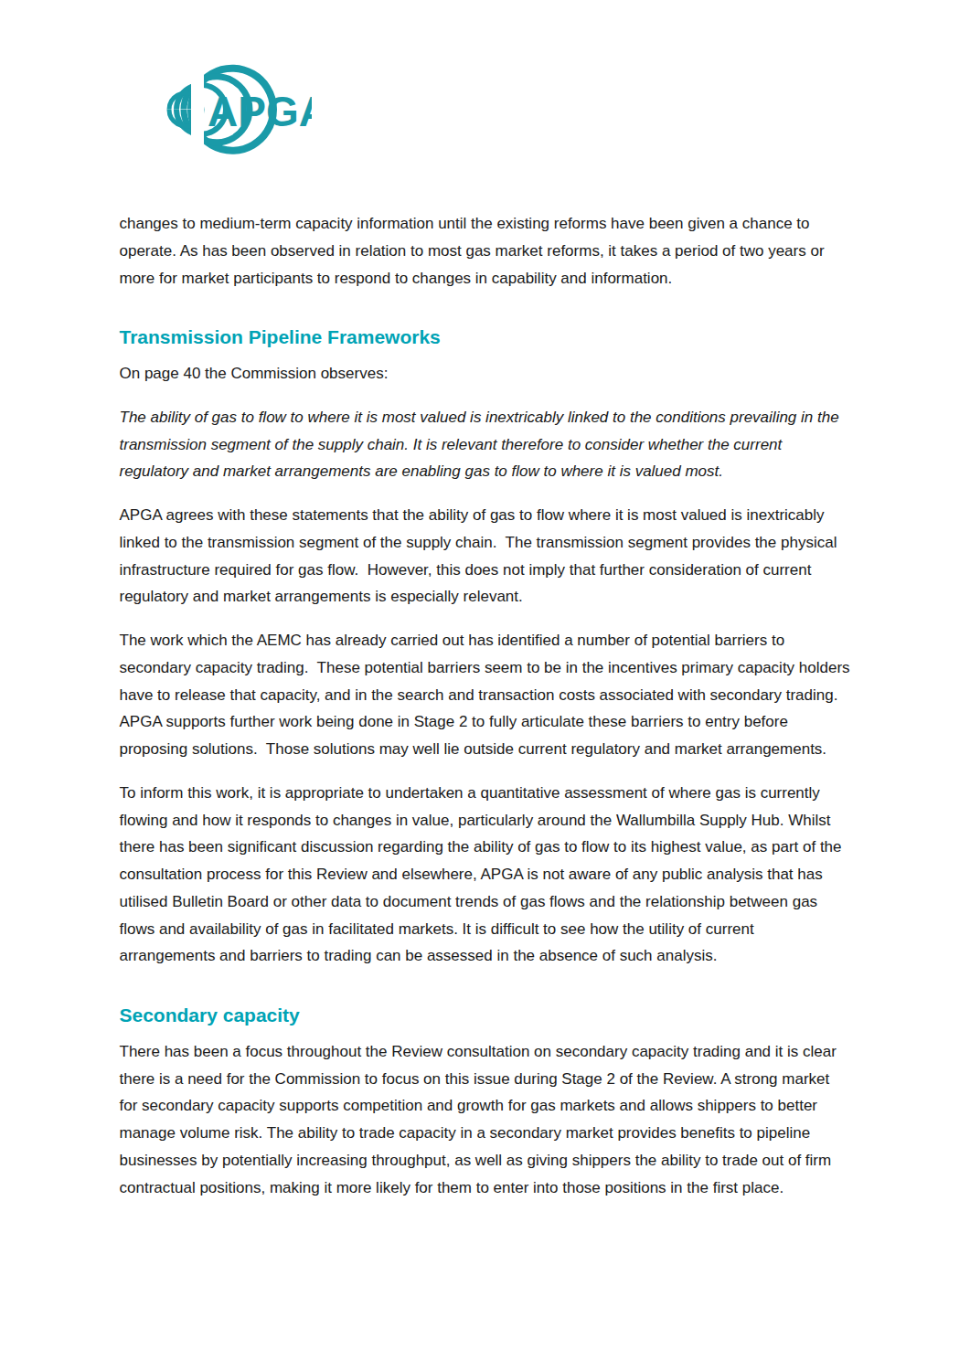APGA
changes to medium-term capacity information until the existing reforms have been given a chance to operate. As has been observed in relation to most gas market reforms, it takes a period of two years or more for market participants to respond to changes in capability and information.
Transmission Pipeline Frameworks
On page 40 the Commission observes:
The ability of gas to flow to where it is most valued is inextricably linked to the conditions prevailing in the transmission segment of the supply chain. It is relevant therefore to consider whether the current regulatory and market arrangements are enabling gas to flow to where it is valued most.
APGA agrees with these statements that the ability of gas to flow where it is most valued is inextricably linked to the transmission segment of the supply chain. The transmission segment provides the physical infrastructure required for gas flow. However, this does not imply that further consideration of current regulatory and market arrangements is especially relevant.
The work which the AEMC has already carried out has identified a number of potential barriers to secondary capacity trading. These potential barriers seem to be in the incentives primary capacity holders have to release that capacity, and in the search and transaction costs associated with secondary trading. APGA supports further work being done in Stage 2 to fully articulate these barriers to entry before proposing solutions. Those solutions may well lie outside current regulatory and market arrangements.
To inform this work, it is appropriate to undertaken a quantitative assessment of where gas is currently flowing and how it responds to changes in value, particularly around the Wallumbilla Supply Hub. Whilst there has been significant discussion regarding the ability of gas to flow to its highest value, as part of the consultation process for this Review and elsewhere, APGA is not aware of any public analysis that has utilised Bulletin Board or other data to document trends of gas flows and the relationship between gas flows and availability of gas in facilitated markets. It is difficult to see how the utility of current arrangements and barriers to trading can be assessed in the absence of such analysis.
Secondary capacity
There has been a focus throughout the Review consultation on secondary capacity trading and it is clear there is a need for the Commission to focus on this issue during Stage 2 of the Review. A strong market for secondary capacity supports competition and growth for gas markets and allows shippers to better manage volume risk. The ability to trade capacity in a secondary market provides benefits to pipeline businesses by potentially increasing throughput, as well as giving shippers the ability to trade out of firm contractual positions, making it more likely for them to enter into those positions in the first place.